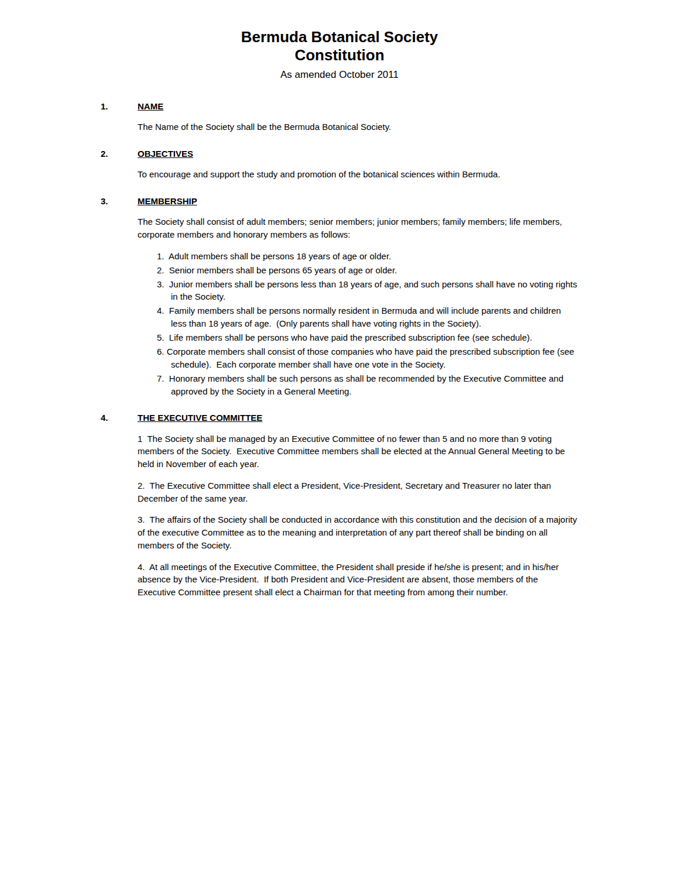Bermuda Botanical Society
Constitution
As amended October 2011
1. NAME
The Name of the Society shall be the Bermuda Botanical Society.
2. OBJECTIVES
To encourage and support the study and promotion of the botanical sciences within Bermuda.
3. MEMBERSHIP
The Society shall consist of adult members; senior members; junior members; family members; life members, corporate members and honorary members as follows:
1. Adult members shall be persons 18 years of age or older.
2. Senior members shall be persons 65 years of age or older.
3. Junior members shall be persons less than 18 years of age, and such persons shall have no voting rights in the Society.
4. Family members shall be persons normally resident in Bermuda and will include parents and children less than 18 years of age. (Only parents shall have voting rights in the Society).
5. Life members shall be persons who have paid the prescribed subscription fee (see schedule).
6. Corporate members shall consist of those companies who have paid the prescribed subscription fee (see schedule). Each corporate member shall have one vote in the Society.
7. Honorary members shall be such persons as shall be recommended by the Executive Committee and approved by the Society in a General Meeting.
4. THE EXECUTIVE COMMITTEE
1 The Society shall be managed by an Executive Committee of no fewer than 5 and no more than 9 voting members of the Society. Executive Committee members shall be elected at the Annual General Meeting to be held in November of each year.
2. The Executive Committee shall elect a President, Vice-President, Secretary and Treasurer no later than December of the same year.
3. The affairs of the Society shall be conducted in accordance with this constitution and the decision of a majority of the executive Committee as to the meaning and interpretation of any part thereof shall be binding on all members of the Society.
4. At all meetings of the Executive Committee, the President shall preside if he/she is present; and in his/her absence by the Vice-President. If both President and Vice-President are absent, those members of the Executive Committee present shall elect a Chairman for that meeting from among their number.